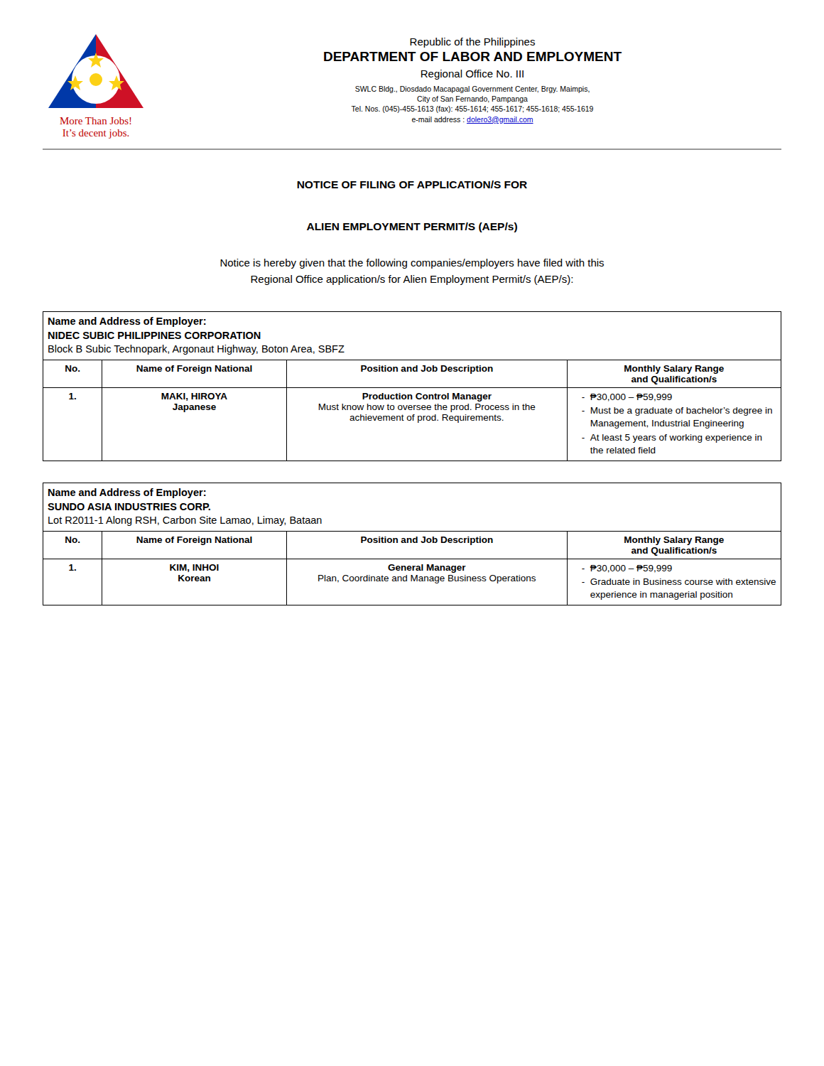More Than Jobs!
It’s decent jobs.
Republic of the Philippines
DEPARTMENT OF LABOR AND EMPLOYMENT
Regional Office No. III
SWLC Bldg., Diosdado Macapagal Government Center, Brgy. Maimpis,
City of San Fernando, Pampanga
Tel. Nos. (045)-455-1613 (fax): 455-1614; 455-1617; 455-1618; 455-1619
e-mail address : dolero3@gmail.com
NOTICE OF FILING OF APPLICATION/S FOR
ALIEN EMPLOYMENT PERMIT/S (AEP/s)
Notice is hereby given that the following companies/employers have filed with this
Regional Office application/s for Alien Employment Permit/s (AEP/s):
| Name and Address of Employer: NIDEC SUBIC PHILIPPINES CORPORATION Block B Subic Technopark, Argonaut Highway, Boton Area, SBFZ |
| No. | Name of Foreign National | Position and Job Description | Monthly Salary Range and Qualification/s |
| 1. | MAKI, HIROYA Japanese | Production Control Manager Must know how to oversee the prod. Process in the achievement of prod. Requirements. | ₱30,000 – ₱59,999 Must be a graduate of bachelor’s degree in Management, Industrial Engineering At least 5 years of working experience in the related field |
| Name and Address of Employer: SUNDO ASIA INDUSTRIES CORP. Lot R2011-1 Along RSH, Carbon Site Lamao, Limay, Bataan |
| No. | Name of Foreign National | Position and Job Description | Monthly Salary Range and Qualification/s |
| 1. | KIM, INHOI Korean | General Manager Plan, Coordinate and Manage Business Operations | ₱30,000 – ₱59,999 Graduate in Business course with extensive experience in managerial position |